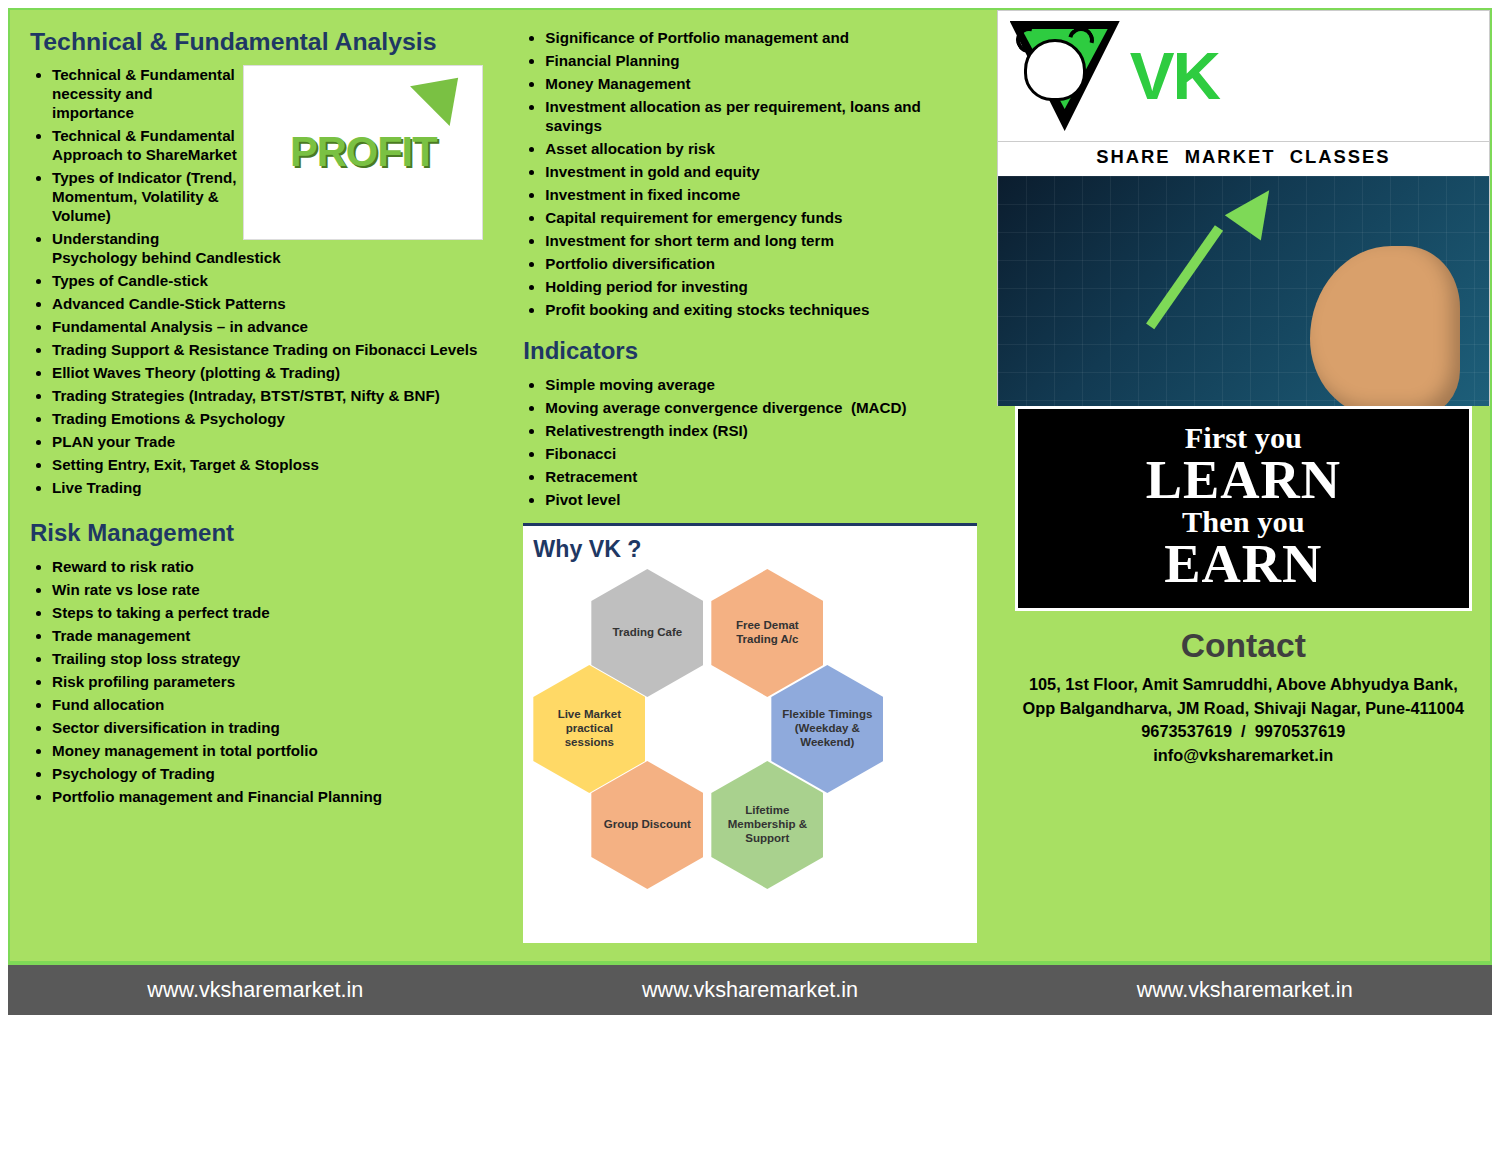Technical & Fundamental Analysis
PROFIT
Technical & Fundamental necessity and importance
Technical & Fundamental Approach to ShareMarket
Types of Indicator (Trend, Momentum, Volatility & Volume)
Understanding Psychology behind Candlestick
Types of Candle-stick
Advanced Candle-Stick Patterns
Fundamental Analysis – in advance
Trading Support & Resistance Trading on Fibonacci Levels
Elliot Waves Theory (plotting & Trading)
Trading Strategies (Intraday, BTST/STBT, Nifty & BNF)
Trading Emotions & Psychology
PLAN your Trade
Setting Entry, Exit, Target & Stoploss
Live Trading
Risk Management
Reward to risk ratio
Win rate vs lose rate
Steps to taking a perfect trade
Trade management
Trailing stop loss strategy
Risk profiling parameters
Fund allocation
Sector diversification in trading
Money management in total portfolio
Psychology of Trading
Portfolio management and Financial Planning
Significance of Portfolio management and
Financial Planning
Money Management
Investment allocation as per requirement, loans and savings
Asset allocation by risk
Investment in gold and equity
Investment in fixed income
Capital requirement for emergency funds
Investment for short term and long term
Portfolio diversification
Holding period for investing
Profit booking and exiting stocks techniques
Indicators
Simple moving average
Moving average convergence divergence (MACD)
Relativestrength index (RSI)
Fibonacci
Retracement
Pivot level
Why VK ?
Trading Cafe
Free Demat Trading A/c
Flexible Timings (Weekday & Weekend)
Live Market practical sessions
Lifetime Membership & Support
Group Discount
VK
SHARE MARKET CLASSES
First you
LEARN
Then you
EARN
Contact
105, 1st Floor, Amit Samruddhi, Above Abhyudya Bank, Opp Balgandharva, JM Road, Shivaji Nagar, Pune-411004
9673537619 / 9970537619
info@vksharemarket.in
www.vksharemarket.in www.vksharemarket.in www.vksharemarket.in